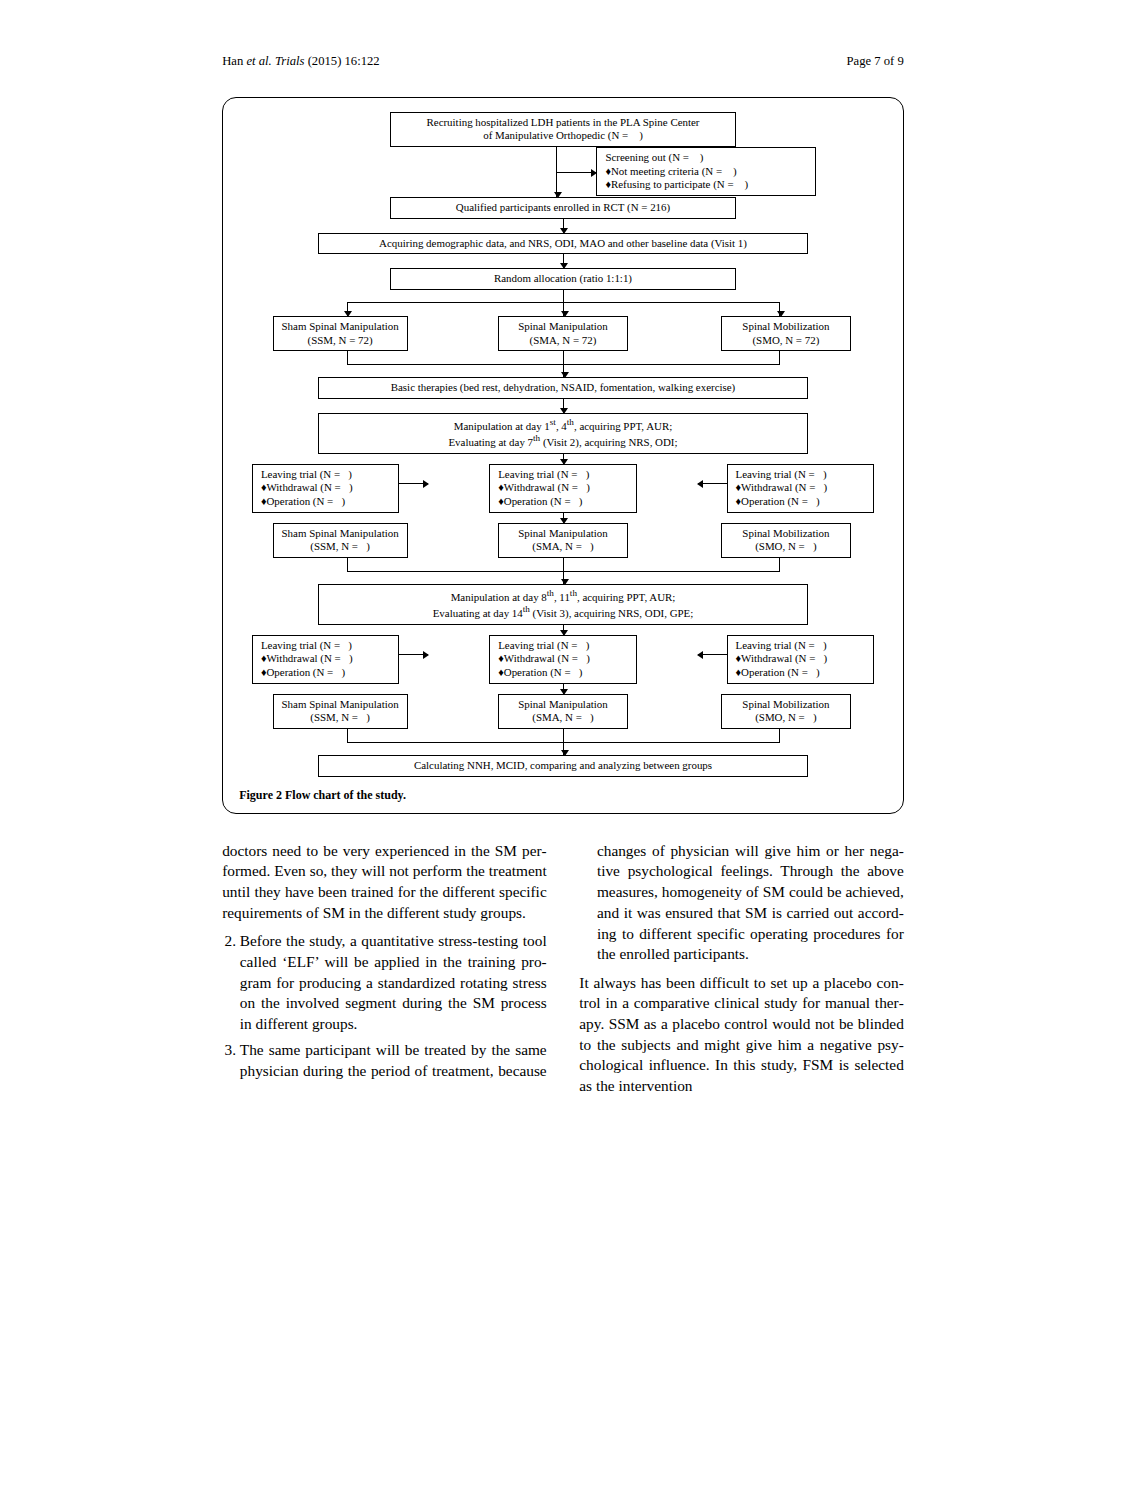Han et al. Trials (2015) 16:122
Page 7 of 9
Recruiting hospitalized LDH patients in the PLA Spine Center
of Manipulative Orthopedic (N = )
Screening out (N = )
♦Not meeting criteria (N = )
♦Refusing to participate (N = )
Qualified participants enrolled in RCT (N = 216)
Acquiring demographic data, and NRS, ODI, MAO and other baseline data (Visit 1)
Random allocation (ratio 1:1:1)
Sham Spinal Manipulation
(SSM, N = 72)
Spinal Manipulation
(SMA, N = 72)
Spinal Mobilization
(SMO, N = 72)
Basic therapies (bed rest, dehydration, NSAID, fomentation, walking exercise)
Manipulation at day 1st, 4th, acquiring PPT, AUR;
Evaluating at day 7th (Visit 2), acquiring NRS, ODI;
Leaving trial (N = )
♦Withdrawal (N = )
♦Operation (N = )
Leaving trial (N = )
♦Withdrawal (N = )
♦Operation (N = )
Leaving trial (N = )
♦Withdrawal (N = )
♦Operation (N = )
Sham Spinal Manipulation
(SSM, N = )
Spinal Manipulation
(SMA, N = )
Spinal Mobilization
(SMO, N = )
Manipulation at day 8th, 11th, acquiring PPT, AUR;
Evaluating at day 14th (Visit 3), acquiring NRS, ODI, GPE;
Leaving trial (N = )
♦Withdrawal (N = )
♦Operation (N = )
Leaving trial (N = )
♦Withdrawal (N = )
♦Operation (N = )
Leaving trial (N = )
♦Withdrawal (N = )
♦Operation (N = )
Sham Spinal Manipulation
(SSM, N = )
Spinal Manipulation
(SMA, N = )
Spinal Mobilization
(SMO, N = )
Calculating NNH, MCID, comparing and analyzing between groups
Figure 2 Flow chart of the study.
doctors need to be very experienced in the SM performed. Even so, they will not perform the treatment until they have been trained for the different specific requirements of SM in the different study groups.
Before the study, a quantitative stress-testing tool called ‘ELF’ will be applied in the training program for producing a standardized rotating stress on the involved segment during the SM process in different groups.
The same participant will be treated by the same physician during the period of treatment, because changes of physician will give him or her negative psychological feelings. Through the above measures, homogeneity of SM could be achieved, and it was ensured that SM is carried out according to different specific operating procedures for the enrolled participants.
It always has been difficult to set up a placebo control in a comparative clinical study for manual therapy. SSM as a placebo control would not be blinded to the subjects and might give him a negative psychological influence. In this study, FSM is selected as the intervention